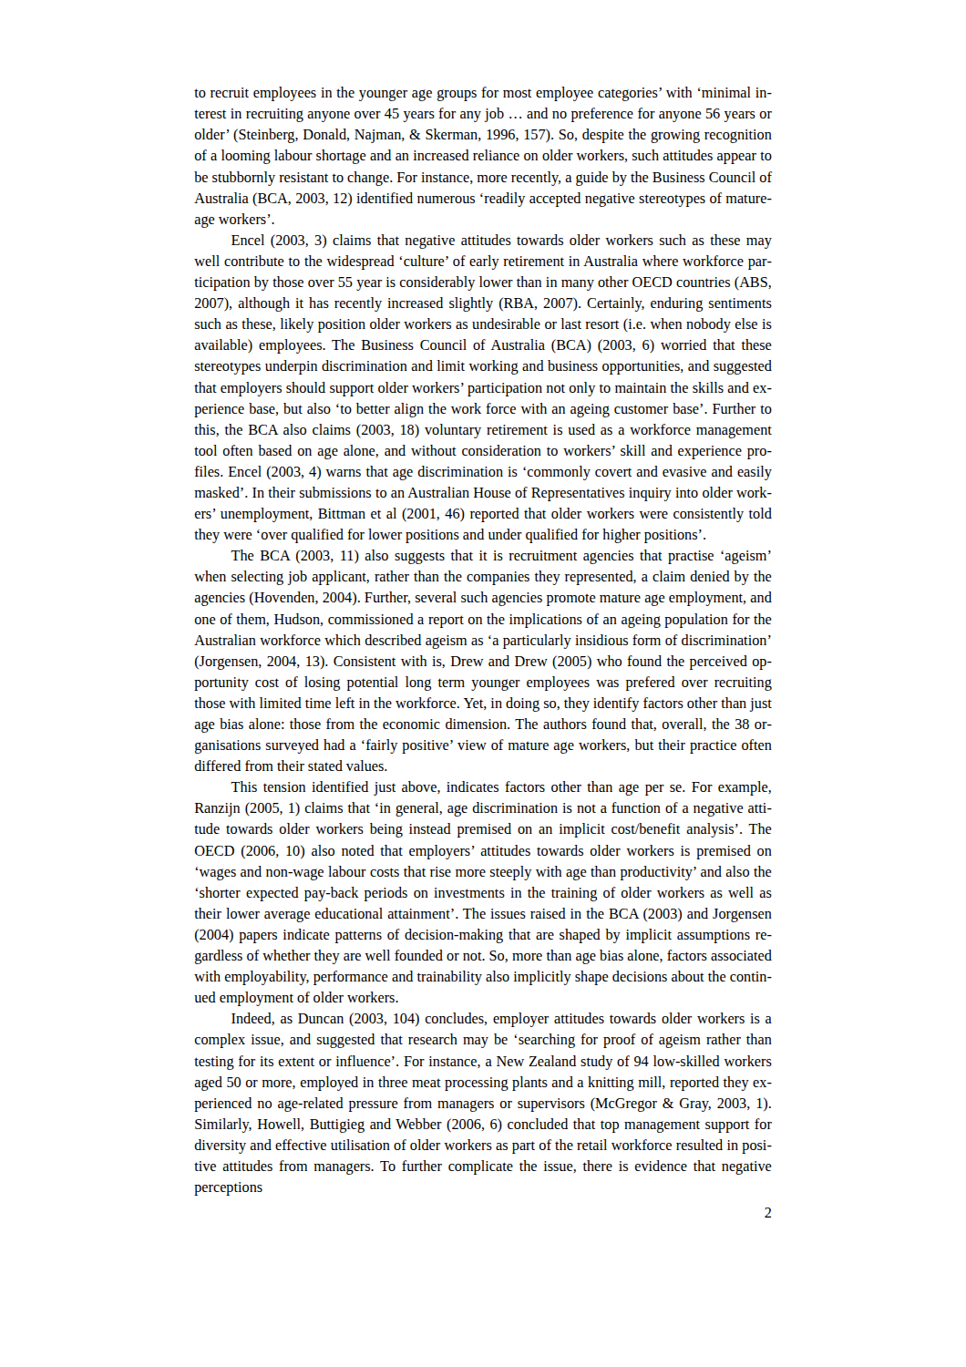to recruit employees in the younger age groups for most employee categories’ with ‘minimal interest in recruiting anyone over 45 years for any job … and no preference for anyone 56 years or older’ (Steinberg, Donald, Najman, & Skerman, 1996, 157). So, despite the growing recognition of a looming labour shortage and an increased reliance on older workers, such attitudes appear to be stubbornly resistant to change. For instance, more recently, a guide by the Business Council of Australia (BCA, 2003, 12) identified numerous ‘readily accepted negative stereotypes of mature-age workers’.
Encel (2003, 3) claims that negative attitudes towards older workers such as these may well contribute to the widespread ‘culture’ of early retirement in Australia where workforce participation by those over 55 year is considerably lower than in many other OECD countries (ABS, 2007), although it has recently increased slightly (RBA, 2007). Certainly, enduring sentiments such as these, likely position older workers as undesirable or last resort (i.e. when nobody else is available) employees. The Business Council of Australia (BCA) (2003, 6) worried that these stereotypes underpin discrimination and limit working and business opportunities, and suggested that employers should support older workers’ participation not only to maintain the skills and experience base, but also ‘to better align the work force with an ageing customer base’. Further to this, the BCA also claims (2003, 18) voluntary retirement is used as a workforce management tool often based on age alone, and without consideration to workers’ skill and experience profiles. Encel (2003, 4) warns that age discrimination is ‘commonly covert and evasive and easily masked’. In their submissions to an Australian House of Representatives inquiry into older workers’ unemployment, Bittman et al (2001, 46) reported that older workers were consistently told they were ‘over qualified for lower positions and under qualified for higher positions’.
The BCA (2003, 11) also suggests that it is recruitment agencies that practise ‘ageism’ when selecting job applicant, rather than the companies they represented, a claim denied by the agencies (Hovenden, 2004). Further, several such agencies promote mature age employment, and one of them, Hudson, commissioned a report on the implications of an ageing population for the Australian workforce which described ageism as ‘a particularly insidious form of discrimination’ (Jorgensen, 2004, 13). Consistent with is, Drew and Drew (2005) who found the perceived opportunity cost of losing potential long term younger employees was prefered over recruiting those with limited time left in the workforce. Yet, in doing so, they identify factors other than just age bias alone: those from the economic dimension. The authors found that, overall, the 38 organisations surveyed had a ‘fairly positive’ view of mature age workers, but their practice often differed from their stated values.
This tension identified just above, indicates factors other than age per se. For example, Ranzijn (2005, 1) claims that ‘in general, age discrimination is not a function of a negative attitude towards older workers being instead premised on an implicit cost/benefit analysis’. The OECD (2006, 10) also noted that employers’ attitudes towards older workers is premised on ‘wages and non-wage labour costs that rise more steeply with age than productivity’ and also the ‘shorter expected pay-back periods on investments in the training of older workers as well as their lower average educational attainment’. The issues raised in the BCA (2003) and Jorgensen (2004) papers indicate patterns of decision-making that are shaped by implicit assumptions regardless of whether they are well founded or not. So, more than age bias alone, factors associated with employability, performance and trainability also implicitly shape decisions about the continued employment of older workers.
Indeed, as Duncan (2003, 104) concludes, employer attitudes towards older workers is a complex issue, and suggested that research may be ‘searching for proof of ageism rather than testing for its extent or influence’. For instance, a New Zealand study of 94 low-skilled workers aged 50 or more, employed in three meat processing plants and a knitting mill, reported they experienced no age-related pressure from managers or supervisors (McGregor & Gray, 2003, 1). Similarly, Howell, Buttigieg and Webber (2006, 6) concluded that top management support for diversity and effective utilisation of older workers as part of the retail workforce resulted in positive attitudes from managers. To further complicate the issue, there is evidence that negative perceptions
2